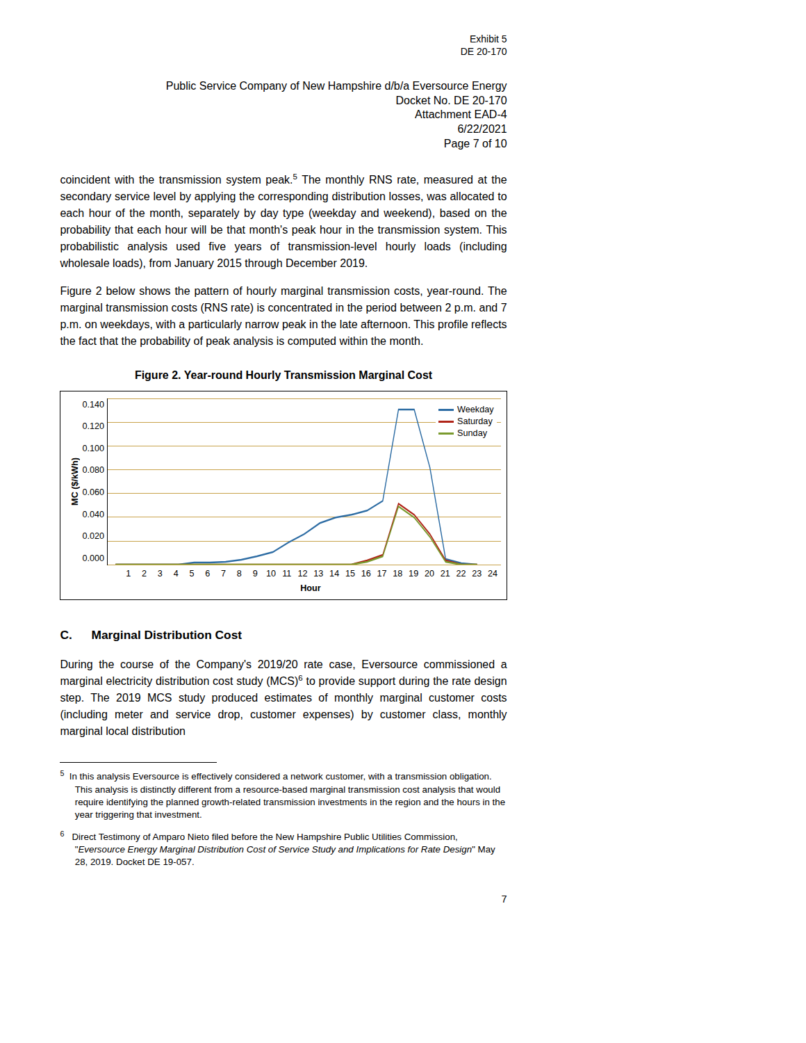Exhibit 5
DE 20-170
Public Service Company of New Hampshire d/b/a Eversource Energy
Docket No. DE 20-170
Attachment EAD-4
6/22/2021
Page 7 of 10
coincident with the transmission system peak.5 The monthly RNS rate, measured at the secondary service level by applying the corresponding distribution losses, was allocated to each hour of the month, separately by day type (weekday and weekend), based on the probability that each hour will be that month's peak hour in the transmission system. This probabilistic analysis used five years of transmission-level hourly loads (including wholesale loads), from January 2015 through December 2019.
Figure 2 below shows the pattern of hourly marginal transmission costs, year-round. The marginal transmission costs (RNS rate) is concentrated in the period between 2 p.m. and 7 p.m. on weekdays, with a particularly narrow peak in the late afternoon. This profile reflects the fact that the probability of peak analysis is computed within the month.
Figure 2. Year-round Hourly Transmission Marginal Cost
MC ($/kWh)
0.140 0.120 0.100 0.080 0.060 0.040 0.020 0.000
Weekday
Saturday
Sunday
123456 789101112 131415161718 192021222324
Hour
C. Marginal Distribution Cost
During the course of the Company's 2019/20 rate case, Eversource commissioned a marginal electricity distribution cost study (MCS)6 to provide support during the rate design step. The 2019 MCS study produced estimates of monthly marginal customer costs (including meter and service drop, customer expenses) by customer class, monthly marginal local distribution
5 In this analysis Eversource is effectively considered a network customer, with a transmission obligation. This analysis is distinctly different from a resource-based marginal transmission cost analysis that would require identifying the planned growth-related transmission investments in the region and the hours in the year triggering that investment.
6 Direct Testimony of Amparo Nieto filed before the New Hampshire Public Utilities Commission, "Eversource Energy Marginal Distribution Cost of Service Study and Implications for Rate Design" May 28, 2019. Docket DE 19-057.
7